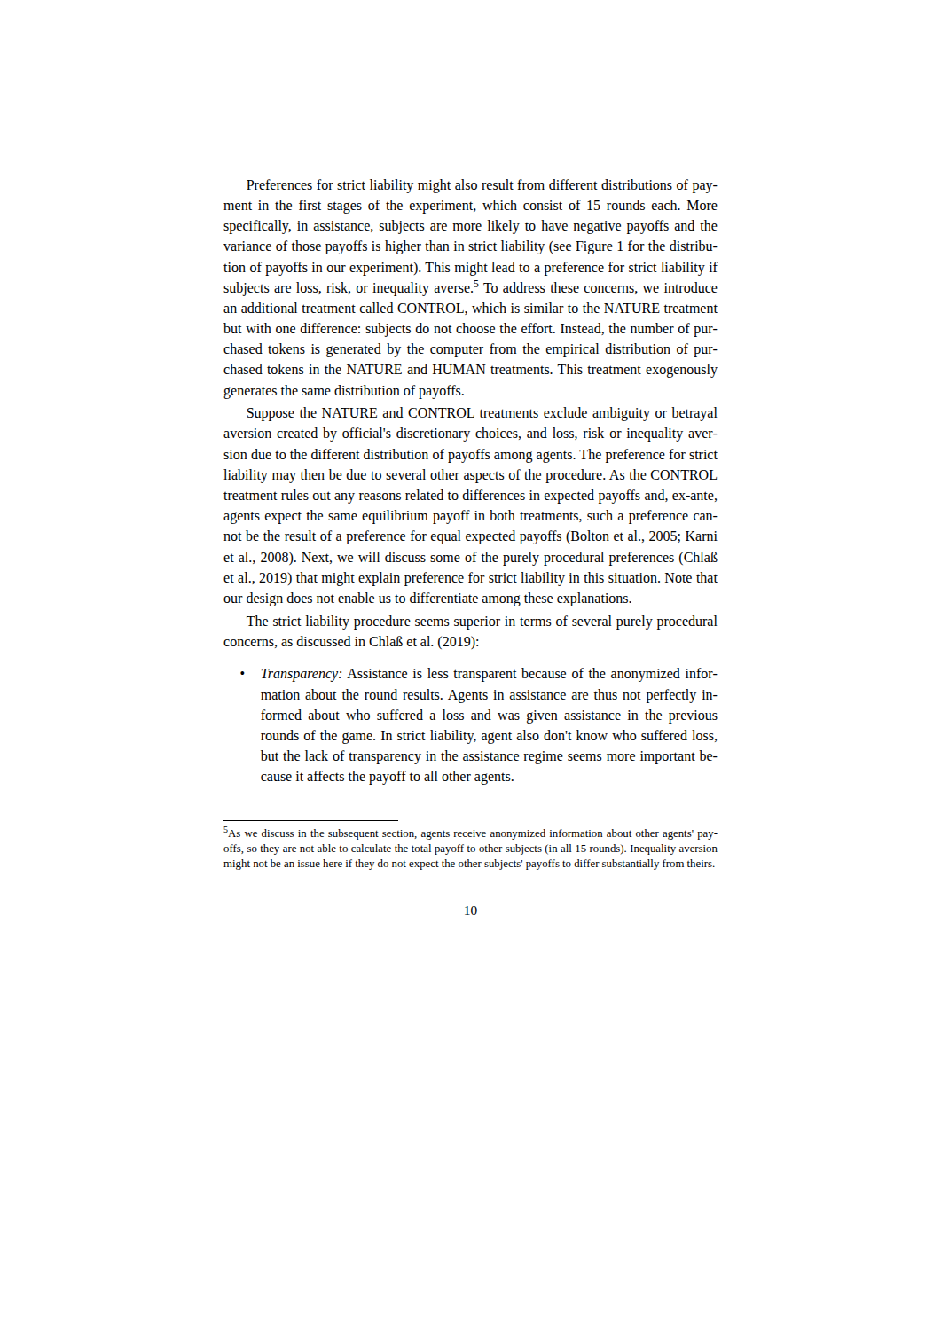Preferences for strict liability might also result from different distributions of payment in the first stages of the experiment, which consist of 15 rounds each. More specifically, in assistance, subjects are more likely to have negative payoffs and the variance of those payoffs is higher than in strict liability (see Figure 1 for the distribution of payoffs in our experiment). This might lead to a preference for strict liability if subjects are loss, risk, or inequality averse.5 To address these concerns, we introduce an additional treatment called CONTROL, which is similar to the NATURE treatment but with one difference: subjects do not choose the effort. Instead, the number of purchased tokens is generated by the computer from the empirical distribution of purchased tokens in the NATURE and HUMAN treatments. This treatment exogenously generates the same distribution of payoffs.
Suppose the NATURE and CONTROL treatments exclude ambiguity or betrayal aversion created by official's discretionary choices, and loss, risk or inequality aversion due to the different distribution of payoffs among agents. The preference for strict liability may then be due to several other aspects of the procedure. As the CONTROL treatment rules out any reasons related to differences in expected payoffs and, ex-ante, agents expect the same equilibrium payoff in both treatments, such a preference cannot be the result of a preference for equal expected payoffs (Bolton et al., 2005; Karni et al., 2008). Next, we will discuss some of the purely procedural preferences (Chlaß et al., 2019) that might explain preference for strict liability in this situation. Note that our design does not enable us to differentiate among these explanations.
The strict liability procedure seems superior in terms of several purely procedural concerns, as discussed in Chlaß et al. (2019):
Transparency: Assistance is less transparent because of the anonymized information about the round results. Agents in assistance are thus not perfectly informed about who suffered a loss and was given assistance in the previous rounds of the game. In strict liability, agent also don't know who suffered loss, but the lack of transparency in the assistance regime seems more important because it affects the payoff to all other agents.
5As we discuss in the subsequent section, agents receive anonymized information about other agents' payoffs, so they are not able to calculate the total payoff to other subjects (in all 15 rounds). Inequality aversion might not be an issue here if they do not expect the other subjects' payoffs to differ substantially from theirs.
10